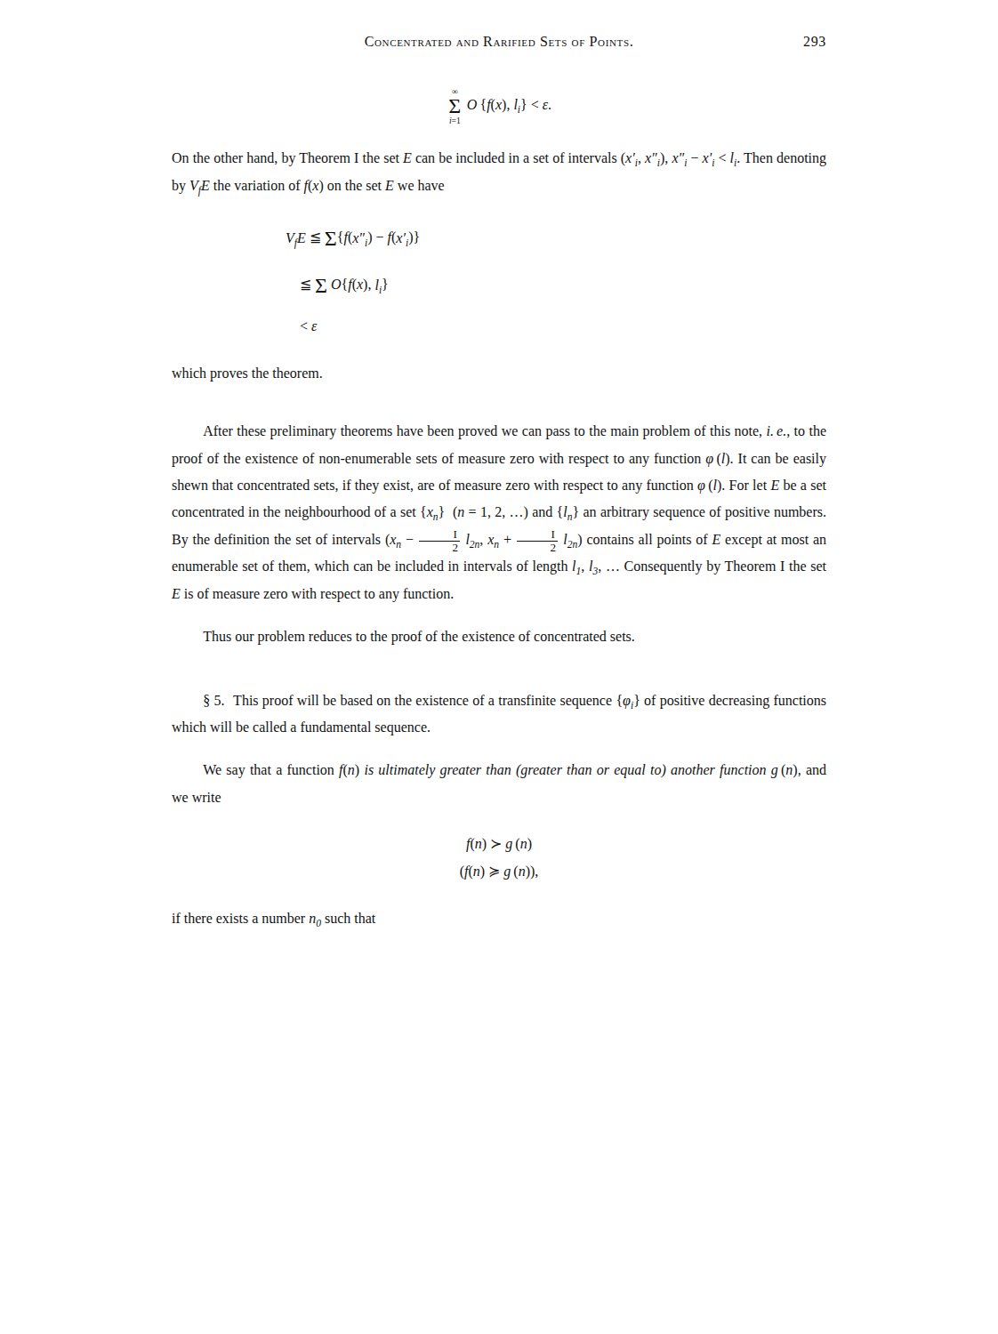Concentrated and Rarified Sets of Points. 293
∞Σi=1 O {f(x), li} < ε.
On the other hand, by Theorem I the set E can be included in a set of intervals (x′i, x″i), x″i − x′i < li. Then denoting by VfE the variation of f(x) on the set E we have
VfE ≦ Σ{f(x″i) − f(x′i)}
≦ Σ O{f(x), li}
< ε
which proves the theorem.
After these preliminary theorems have been proved we can pass to the main problem of this note, i. e., to the proof of the existence of non-enumerable sets of measure zero with respect to any function φ (l). It can be easily shewn that concentrated sets, if they exist, are of measure zero with respect to any function φ (l). For let E be a set concentrated in the neighbourhood of a set {xn} (n = 1, 2, …) and {ln} an arbitrary sequence of positive numbers. By the definition the set of intervals (xn − I 2 l2n, xn + I 2 l2n) contains all points of E except at most an enumerable set of them, which can be included in intervals of length l1, l3, … Consequently by Theorem I the set E is of measure zero with respect to any function.
Thus our problem reduces to the proof of the existence of concentrated sets.
§ 5. This proof will be based on the existence of a transfinite sequence {φi} of positive decreasing functions which will be called a fundamental sequence.
We say that a function f(n) is ultimately greater than (greater than or equal to) another function g (n), and we write
f(n) ≻ g (n)
(f(n) ≽ g (n)),
if there exists a number n0 such that